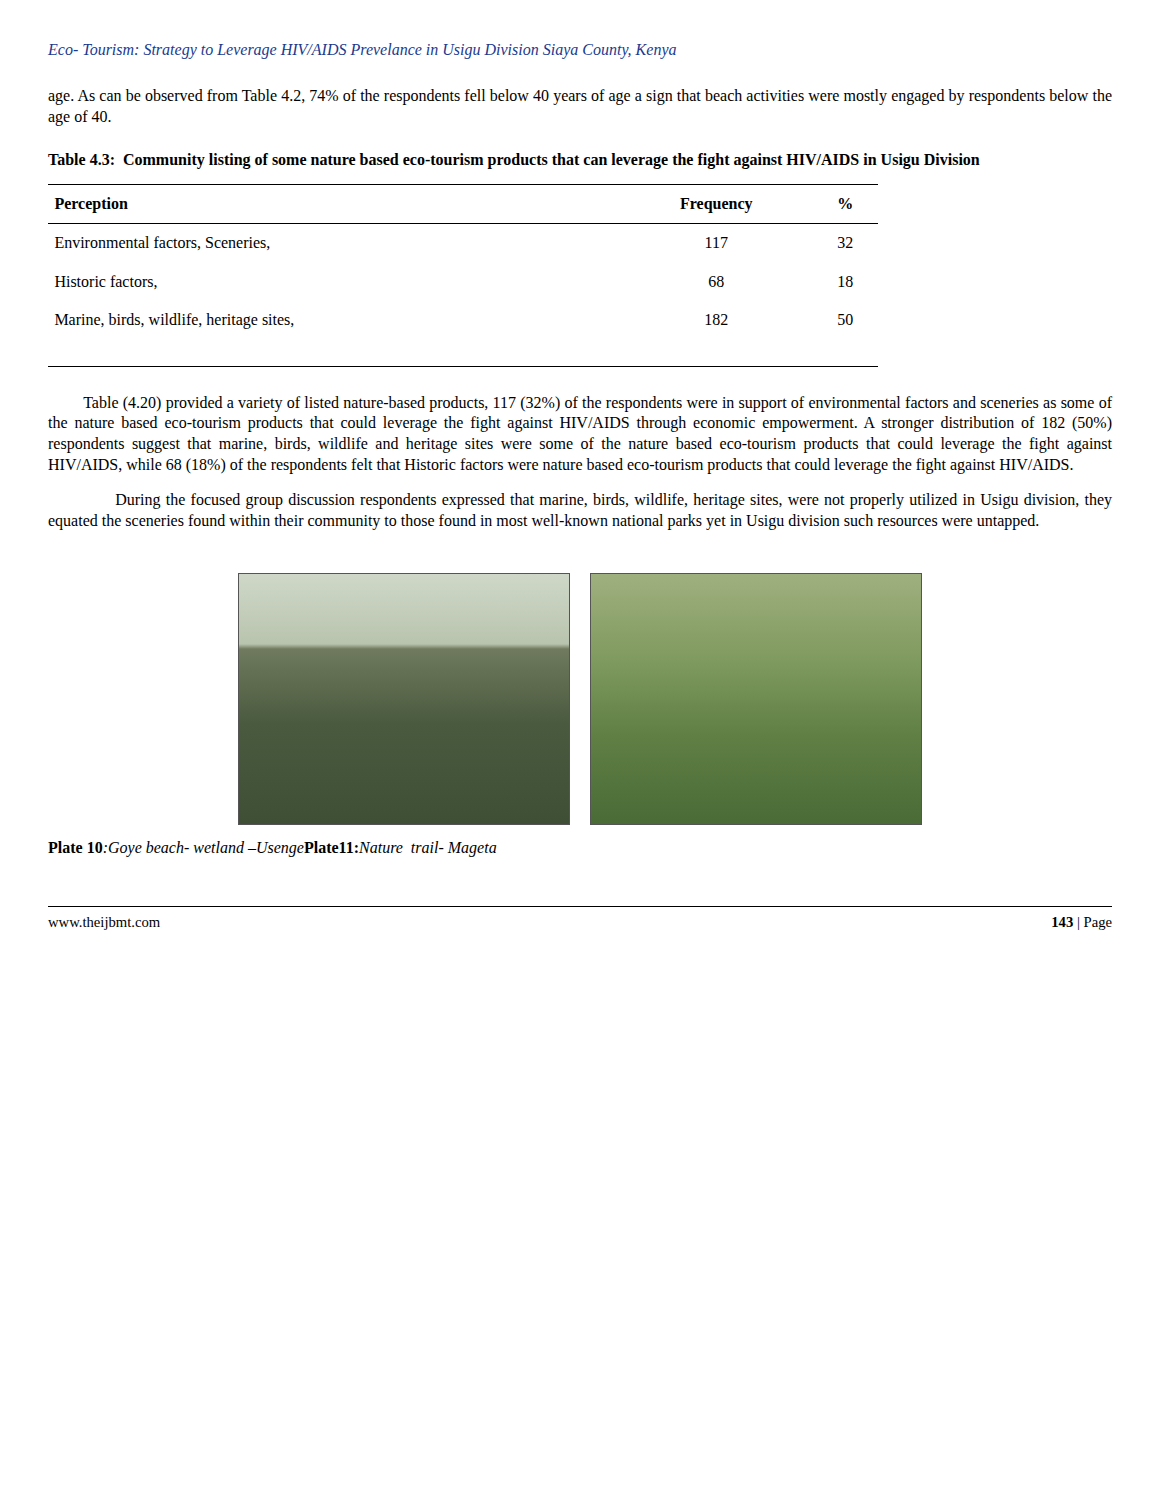Eco- Tourism: Strategy to Leverage HIV/AIDS Prevelance in Usigu Division Siaya County, Kenya
age. As can be observed from Table 4.2, 74% of the respondents fell below 40 years of age a sign that beach activities were mostly engaged by respondents below the age of 40.
Table 4.3: Community listing of some nature based eco-tourism products that can leverage the fight against HIV/AIDS in Usigu Division
| Perception | Frequency | % |
| --- | --- | --- |
| Environmental factors, Sceneries, | 117 | 32 |
| Historic factors, | 68 | 18 |
| Marine, birds, wildlife, heritage sites, | 182 | 50 |
Table (4.20) provided a variety of listed nature-based products, 117 (32%) of the respondents were in support of environmental factors and sceneries as some of the nature based eco-tourism products that could leverage the fight against HIV/AIDS through economic empowerment. A stronger distribution of 182 (50%) respondents suggest that marine, birds, wildlife and heritage sites were some of the nature based eco-tourism products that could leverage the fight against HIV/AIDS, while 68 (18%) of the respondents felt that Historic factors were nature based eco-tourism products that could leverage the fight against HIV/AIDS.
During the focused group discussion respondents expressed that marine, birds, wildlife, heritage sites, were not properly utilized in Usigu division, they equated the sceneries found within their community to those found in most well-known national parks yet in Usigu division such resources were untapped.
Plate 10:Goye beach- wetland –Usenge Plate11: Nature trail- Mageta
www.theijbmt.com 143 | Page